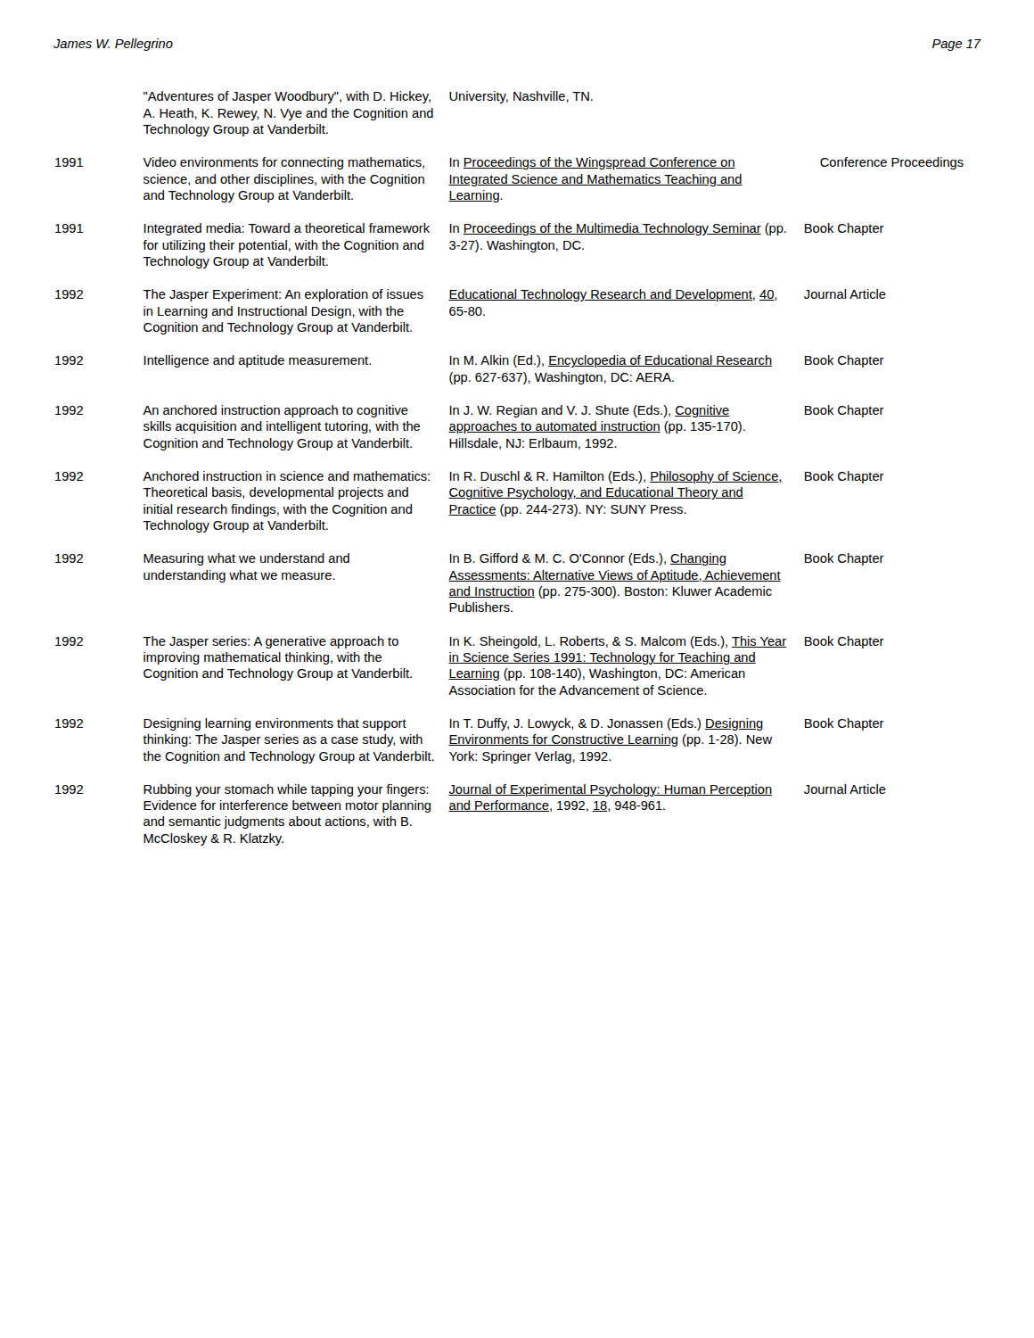James W. Pellegrino Page 17
| | "Adventures of Jasper Woodbury", with D. Hickey, A. Heath, K. Rewey, N. Vye and the Cognition and Technology Group at Vanderbilt. | University, Nashville, TN. | |
| 1991 | Video environments for connecting mathematics, science, and other disciplines, with the Cognition and Technology Group at Vanderbilt. | In Proceedings of the Wingspread Conference on Integrated Science and Mathematics Teaching and Learning . | Conference Proceedings |
| 1991 | Integrated media: Toward a theoretical framework for utilizing their potential, with the Cognition and Technology Group at Vanderbilt. | In Proceedings of the Multimedia Technology Seminar (pp. 3-27). Washington, DC. | Book Chapter |
| 1992 | The Jasper Experiment: An exploration of issues in Learning and Instructional Design, with the Cognition and Technology Group at Vanderbilt. | Educational Technology Research and Development , 40 , 65-80. | Journal Article |
| 1992 | Intelligence and aptitude measurement. | In M. Alkin (Ed.), Encyclopedia of Educational Research (pp. 627-637), Washington, DC: AERA. | Book Chapter |
| 1992 | An anchored instruction approach to cognitive skills acquisition and intelligent tutoring, with the Cognition and Technology Group at Vanderbilt. | In J. W. Regian and V. J. Shute (Eds.), Cognitive approaches to automated instruction (pp. 135-170). Hillsdale, NJ: Erlbaum, 1992. | Book Chapter |
| 1992 | Anchored instruction in science and mathematics: Theoretical basis, developmental projects and initial research findings, with the Cognition and Technology Group at Vanderbilt. | In R. Duschl & R. Hamilton (Eds.), Philosophy of Science, Cognitive Psychology, and Educational Theory and Practice (pp. 244-273). NY: SUNY Press. | Book Chapter |
| 1992 | Measuring what we understand and understanding what we measure. | In B. Gifford & M. C. O'Connor (Eds.), Changing Assessments: Alternative Views of Aptitude, Achievement and Instruction (pp. 275-300). Boston: Kluwer Academic Publishers. | Book Chapter |
| 1992 | The Jasper series: A generative approach to improving mathematical thinking, with the Cognition and Technology Group at Vanderbilt. | In K. Sheingold, L. Roberts, & S. Malcom (Eds.), This Year in Science Series 1991: Technology for Teaching and Learning (pp. 108-140), Washington, DC: American Association for the Advancement of Science. | Book Chapter |
| 1992 | Designing learning environments that support thinking: The Jasper series as a case study, with the Cognition and Technology Group at Vanderbilt. | In T. Duffy, J. Lowyck, & D. Jonassen (Eds.) Designing Environments for Constructive Learning (pp. 1-28). New York: Springer Verlag, 1992. | Book Chapter |
| 1992 | Rubbing your stomach while tapping your fingers: Evidence for interference between motor planning and semantic judgments about actions, with B. McCloskey & R. Klatzky. | Journal of Experimental Psychology: Human Perception and Performance , 1992, 18 , 948-961. | Journal Article |